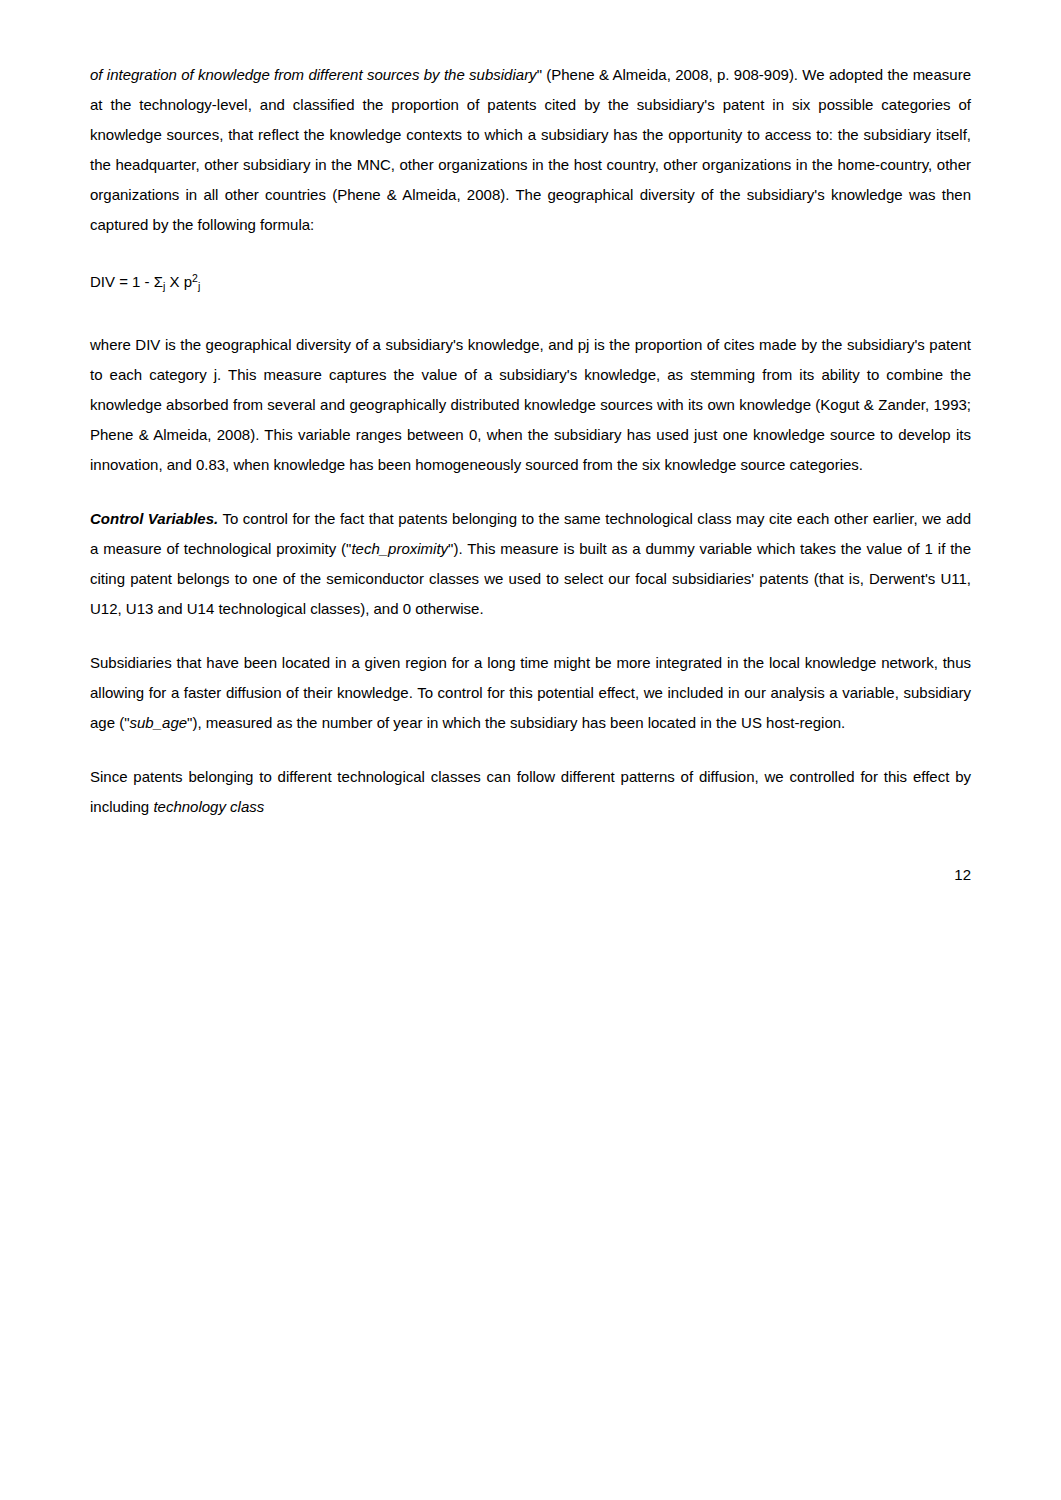of integration of knowledge from different sources by the subsidiary" (Phene & Almeida, 2008, p. 908-909). We adopted the measure at the technology-level, and classified the proportion of patents cited by the subsidiary's patent in six possible categories of knowledge sources, that reflect the knowledge contexts to which a subsidiary has the opportunity to access to: the subsidiary itself, the headquarter, other subsidiary in the MNC, other organizations in the host country, other organizations in the home-country, other organizations in all other countries (Phene & Almeida, 2008). The geographical diversity of the subsidiary's knowledge was then captured by the following formula:
DIV = 1 - Σj X p2j
where DIV is the geographical diversity of a subsidiary's knowledge, and pj is the proportion of cites made by the subsidiary's patent to each category j. This measure captures the value of a subsidiary's knowledge, as stemming from its ability to combine the knowledge absorbed from several and geographically distributed knowledge sources with its own knowledge (Kogut & Zander, 1993; Phene & Almeida, 2008). This variable ranges between 0, when the subsidiary has used just one knowledge source to develop its innovation, and 0.83, when knowledge has been homogeneously sourced from the six knowledge source categories.
Control Variables. To control for the fact that patents belonging to the same technological class may cite each other earlier, we add a measure of technological proximity ("tech_proximity"). This measure is built as a dummy variable which takes the value of 1 if the citing patent belongs to one of the semiconductor classes we used to select our focal subsidiaries' patents (that is, Derwent's U11, U12, U13 and U14 technological classes), and 0 otherwise.
Subsidiaries that have been located in a given region for a long time might be more integrated in the local knowledge network, thus allowing for a faster diffusion of their knowledge. To control for this potential effect, we included in our analysis a variable, subsidiary age ("sub_age"), measured as the number of year in which the subsidiary has been located in the US host-region.
Since patents belonging to different technological classes can follow different patterns of diffusion, we controlled for this effect by including technology class
12